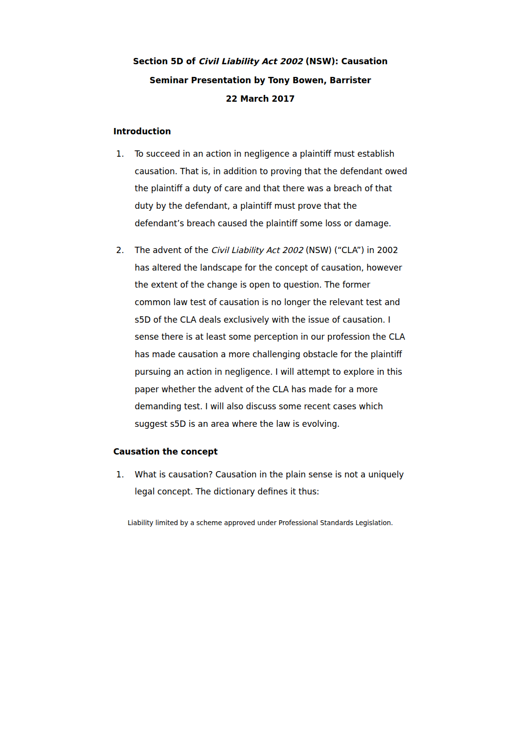Section 5D of Civil Liability Act 2002 (NSW): Causation
Seminar Presentation by Tony Bowen, Barrister
22 March 2017
Introduction
To succeed in an action in negligence a plaintiff must establish causation. That is, in addition to proving that the defendant owed the plaintiff a duty of care and that there was a breach of that duty by the defendant, a plaintiff must prove that the defendant’s breach caused the plaintiff some loss or damage.
The advent of the Civil Liability Act 2002 (NSW) (“CLA”) in 2002 has altered the landscape for the concept of causation, however the extent of the change is open to question. The former common law test of causation is no longer the relevant test and s5D of the CLA deals exclusively with the issue of causation. I sense there is at least some perception in our profession the CLA has made causation a more challenging obstacle for the plaintiff pursuing an action in negligence. I will attempt to explore in this paper whether the advent of the CLA has made for a more demanding test. I will also discuss some recent cases which suggest s5D is an area where the law is evolving.
Causation the concept
What is causation? Causation in the plain sense is not a uniquely legal concept. The dictionary defines it thus:
Liability limited by a scheme approved under Professional Standards Legislation.